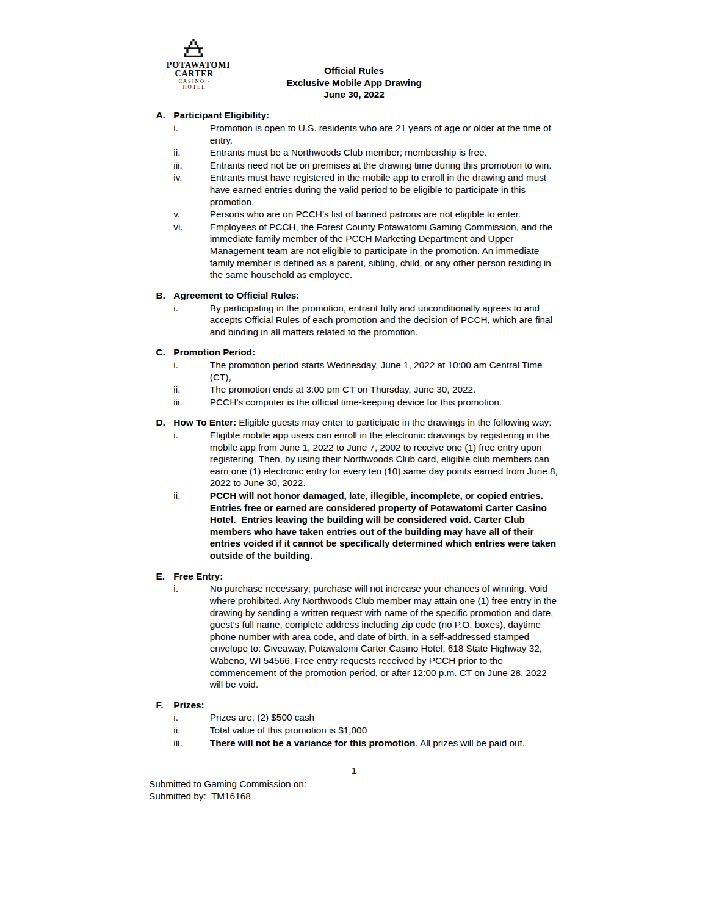🜁 POTAWATOMI CARTER CASINO · HOTEL
Official Rules
Exclusive Mobile App Drawing
June 30, 2022
Participant Eligibility:
Promotion is open to U.S. residents who are 21 years of age or older at the time of entry.
Entrants must be a Northwoods Club member; membership is free.
Entrants need not be on premises at the drawing time during this promotion to win.
Entrants must have registered in the mobile app to enroll in the drawing and must have earned entries during the valid period to be eligible to participate in this promotion.
Persons who are on PCCH’s list of banned patrons are not eligible to enter.
Employees of PCCH, the Forest County Potawatomi Gaming Commission, and the immediate family member of the PCCH Marketing Department and Upper Management team are not eligible to participate in the promotion. An immediate family member is defined as a parent, sibling, child, or any other person residing in the same household as employee.
Agreement to Official Rules:
By participating in the promotion, entrant fully and unconditionally agrees to and accepts Official Rules of each promotion and the decision of PCCH, which are final and binding in all matters related to the promotion.
Promotion Period:
The promotion period starts Wednesday, June 1, 2022 at 10:00 am Central Time (CT),
The promotion ends at 3:00 pm CT on Thursday, June 30, 2022.
PCCH’s computer is the official time-keeping device for this promotion.
How To Enter: Eligible guests may enter to participate in the drawings in the following way:
Eligible mobile app users can enroll in the electronic drawings by registering in the mobile app from June 1, 2022 to June 7, 2002 to receive one (1) free entry upon registering. Then, by using their Northwoods Club card, eligible club members can earn one (1) electronic entry for every ten (10) same day points earned from June 8, 2022 to June 30, 2022.
PCCH will not honor damaged, late, illegible, incomplete, or copied entries. Entries free or earned are considered property of Potawatomi Carter Casino Hotel. Entries leaving the building will be considered void. Carter Club members who have taken entries out of the building may have all of their entries voided if it cannot be specifically determined which entries were taken outside of the building.
Free Entry:
No purchase necessary; purchase will not increase your chances of winning. Void where prohibited. Any Northwoods Club member may attain one (1) free entry in the drawing by sending a written request with name of the specific promotion and date, guest’s full name, complete address including zip code (no P.O. boxes), daytime phone number with area code, and date of birth, in a self-addressed stamped envelope to: Giveaway, Potawatomi Carter Casino Hotel, 618 State Highway 32, Wabeno, WI 54566. Free entry requests received by PCCH prior to the commencement of the promotion period, or after 12:00 p.m. CT on June 28, 2022 will be void.
Prizes:
Prizes are: (2) $500 cash
Total value of this promotion is $1,000
There will not be a variance for this promotion. All prizes will be paid out.
1
Submitted to Gaming Commission on:
Submitted by: TM16168